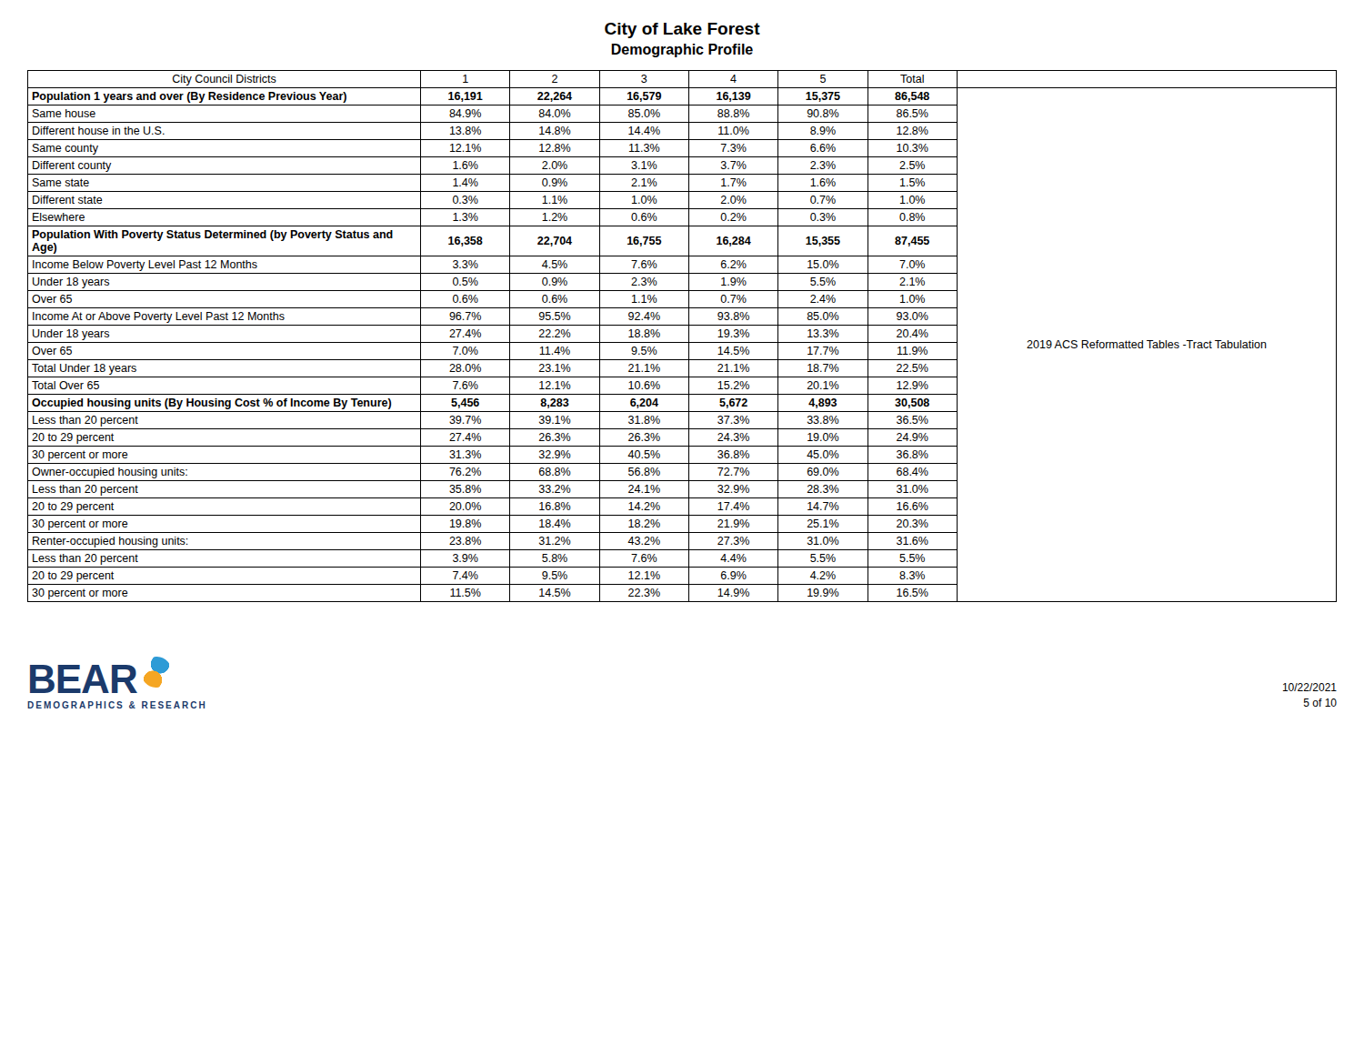City of Lake Forest
Demographic Profile
| City Council Districts | 1 | 2 | 3 | 4 | 5 | Total | |
| --- | --- | --- | --- | --- | --- | --- | --- |
| Population 1 years and over (By Residence Previous Year) | 16,191 | 22,264 | 16,579 | 16,139 | 15,375 | 86,548 | 2019 ACS Reformatted Tables -Tract Tabulation |
| Same house | 84.9% | 84.0% | 85.0% | 88.8% | 90.8% | 86.5% |
| Different house in the U.S. | 13.8% | 14.8% | 14.4% | 11.0% | 8.9% | 12.8% |
| Same county | 12.1% | 12.8% | 11.3% | 7.3% | 6.6% | 10.3% |
| Different county | 1.6% | 2.0% | 3.1% | 3.7% | 2.3% | 2.5% |
| Same state | 1.4% | 0.9% | 2.1% | 1.7% | 1.6% | 1.5% |
| Different state | 0.3% | 1.1% | 1.0% | 2.0% | 0.7% | 1.0% |
| Elsewhere | 1.3% | 1.2% | 0.6% | 0.2% | 0.3% | 0.8% |
| Population With Poverty Status Determined (by Poverty Status and Age) | 16,358 | 22,704 | 16,755 | 16,284 | 15,355 | 87,455 |
| Income Below Poverty Level Past 12 Months | 3.3% | 4.5% | 7.6% | 6.2% | 15.0% | 7.0% |
| Under 18 years | 0.5% | 0.9% | 2.3% | 1.9% | 5.5% | 2.1% |
| Over 65 | 0.6% | 0.6% | 1.1% | 0.7% | 2.4% | 1.0% |
| Income At or Above Poverty Level Past 12 Months | 96.7% | 95.5% | 92.4% | 93.8% | 85.0% | 93.0% |
| Under 18 years | 27.4% | 22.2% | 18.8% | 19.3% | 13.3% | 20.4% |
| Over 65 | 7.0% | 11.4% | 9.5% | 14.5% | 17.7% | 11.9% |
| Total Under 18 years | 28.0% | 23.1% | 21.1% | 21.1% | 18.7% | 22.5% |
| Total Over 65 | 7.6% | 12.1% | 10.6% | 15.2% | 20.1% | 12.9% |
| Occupied housing units (By Housing Cost % of Income By Tenure) | 5,456 | 8,283 | 6,204 | 5,672 | 4,893 | 30,508 |
| Less than 20 percent | 39.7% | 39.1% | 31.8% | 37.3% | 33.8% | 36.5% |
| 20 to 29 percent | 27.4% | 26.3% | 26.3% | 24.3% | 19.0% | 24.9% |
| 30 percent or more | 31.3% | 32.9% | 40.5% | 36.8% | 45.0% | 36.8% |
| Owner-occupied housing units: | 76.2% | 68.8% | 56.8% | 72.7% | 69.0% | 68.4% |
| Less than 20 percent | 35.8% | 33.2% | 24.1% | 32.9% | 28.3% | 31.0% |
| 20 to 29 percent | 20.0% | 16.8% | 14.2% | 17.4% | 14.7% | 16.6% |
| 30 percent or more | 19.8% | 18.4% | 18.2% | 21.9% | 25.1% | 20.3% |
| Renter-occupied housing units: | 23.8% | 31.2% | 43.2% | 27.3% | 31.0% | 31.6% |
| Less than 20 percent | 3.9% | 5.8% | 7.6% | 4.4% | 5.5% | 5.5% |
| 20 to 29 percent | 7.4% | 9.5% | 12.1% | 6.9% | 4.2% | 8.3% |
| 30 percent or more | 11.5% | 14.5% | 22.3% | 14.9% | 19.9% | 16.5% |
BEAR
DEMOGRAPHICS & RESEARCH
10/22/2021
5 of 10